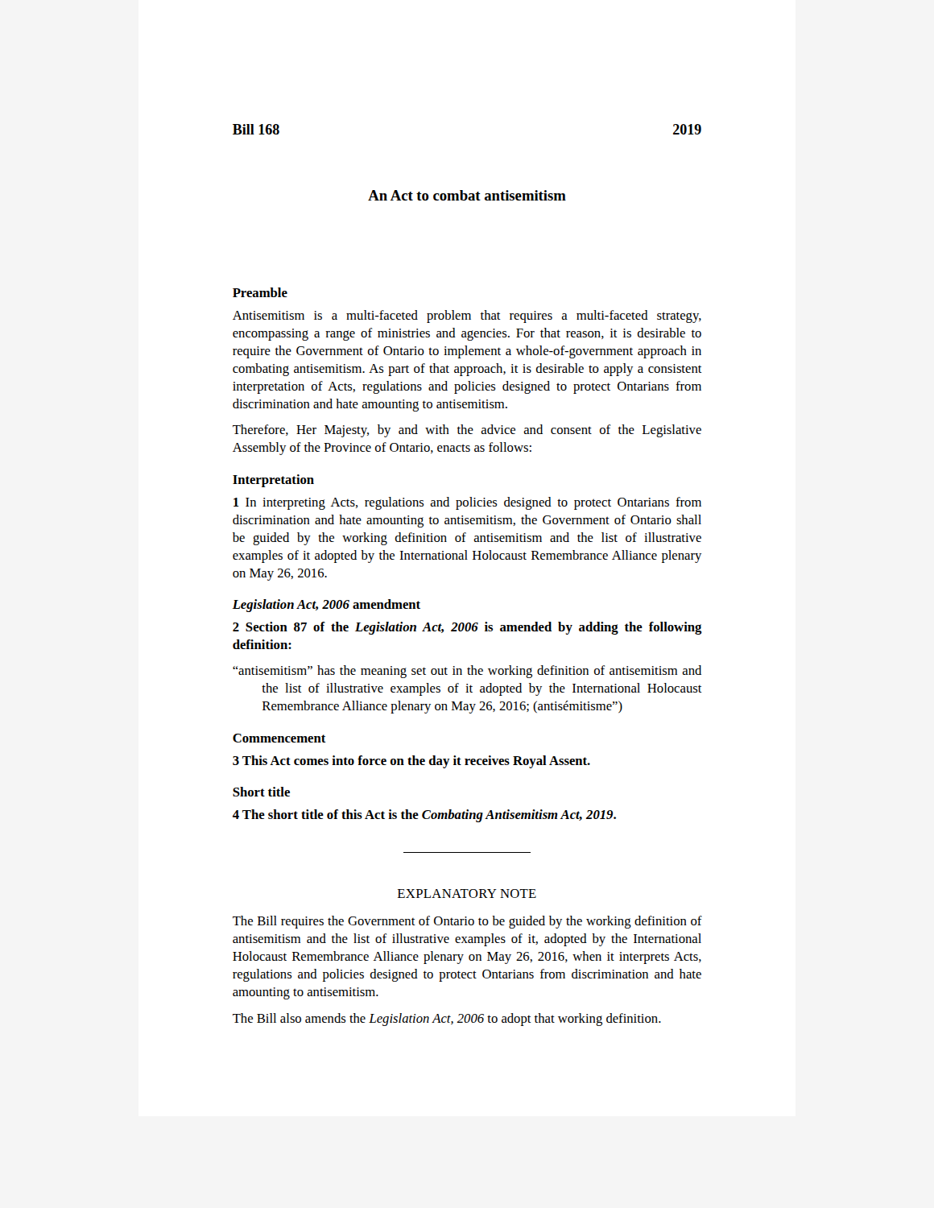Bill 168 2019
An Act to combat antisemitism
Preamble
Antisemitism is a multi-faceted problem that requires a multi-faceted strategy, encompassing a range of ministries and agencies. For that reason, it is desirable to require the Government of Ontario to implement a whole-of-government approach in combating antisemitism. As part of that approach, it is desirable to apply a consistent interpretation of Acts, regulations and policies designed to protect Ontarians from discrimination and hate amounting to antisemitism.
Therefore, Her Majesty, by and with the advice and consent of the Legislative Assembly of the Province of Ontario, enacts as follows:
Interpretation
1 In interpreting Acts, regulations and policies designed to protect Ontarians from discrimination and hate amounting to antisemitism, the Government of Ontario shall be guided by the working definition of antisemitism and the list of illustrative examples of it adopted by the International Holocaust Remembrance Alliance plenary on May 26, 2016.
Legislation Act, 2006 amendment
2 Section 87 of the Legislation Act, 2006 is amended by adding the following definition:
“antisemitism” has the meaning set out in the working definition of antisemitism and the list of illustrative examples of it adopted by the International Holocaust Remembrance Alliance plenary on May 26, 2016; (antisémitisme”)
Commencement
3 This Act comes into force on the day it receives Royal Assent.
Short title
4 The short title of this Act is the Combating Antisemitism Act, 2019.
EXPLANATORY NOTE
The Bill requires the Government of Ontario to be guided by the working definition of antisemitism and the list of illustrative examples of it, adopted by the International Holocaust Remembrance Alliance plenary on May 26, 2016, when it interprets Acts, regulations and policies designed to protect Ontarians from discrimination and hate amounting to antisemitism.
The Bill also amends the Legislation Act, 2006 to adopt that working definition.